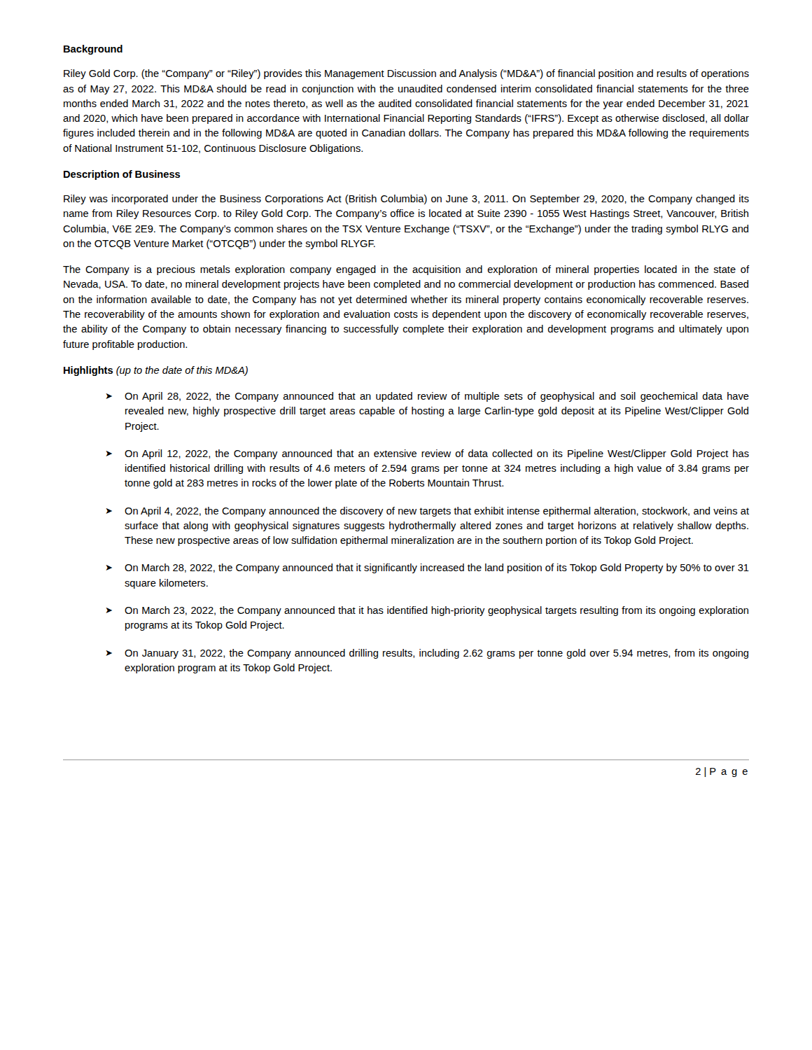Background
Riley Gold Corp. (the “Company” or “Riley”) provides this Management Discussion and Analysis (“MD&A”) of financial position and results of operations as of May 27, 2022. This MD&A should be read in conjunction with the unaudited condensed interim consolidated financial statements for the three months ended March 31, 2022 and the notes thereto, as well as the audited consolidated financial statements for the year ended December 31, 2021 and 2020, which have been prepared in accordance with International Financial Reporting Standards (“IFRS”). Except as otherwise disclosed, all dollar figures included therein and in the following MD&A are quoted in Canadian dollars. The Company has prepared this MD&A following the requirements of National Instrument 51-102, Continuous Disclosure Obligations.
Description of Business
Riley was incorporated under the Business Corporations Act (British Columbia) on June 3, 2011. On September 29, 2020, the Company changed its name from Riley Resources Corp. to Riley Gold Corp. The Company’s office is located at Suite 2390 - 1055 West Hastings Street, Vancouver, British Columbia, V6E 2E9. The Company’s common shares on the TSX Venture Exchange (“TSXV”, or the “Exchange”) under the trading symbol RLYG and on the OTCQB Venture Market (“OTCQB”) under the symbol RLYGF.
The Company is a precious metals exploration company engaged in the acquisition and exploration of mineral properties located in the state of Nevada, USA. To date, no mineral development projects have been completed and no commercial development or production has commenced. Based on the information available to date, the Company has not yet determined whether its mineral property contains economically recoverable reserves. The recoverability of the amounts shown for exploration and evaluation costs is dependent upon the discovery of economically recoverable reserves, the ability of the Company to obtain necessary financing to successfully complete their exploration and development programs and ultimately upon future profitable production.
Highlights (up to the date of this MD&A)
On April 28, 2022, the Company announced that an updated review of multiple sets of geophysical and soil geochemical data have revealed new, highly prospective drill target areas capable of hosting a large Carlin-type gold deposit at its Pipeline West/Clipper Gold Project.
On April 12, 2022, the Company announced that an extensive review of data collected on its Pipeline West/Clipper Gold Project has identified historical drilling with results of 4.6 meters of 2.594 grams per tonne at 324 metres including a high value of 3.84 grams per tonne gold at 283 metres in rocks of the lower plate of the Roberts Mountain Thrust.
On April 4, 2022, the Company announced the discovery of new targets that exhibit intense epithermal alteration, stockwork, and veins at surface that along with geophysical signatures suggests hydrothermally altered zones and target horizons at relatively shallow depths. These new prospective areas of low sulfidation epithermal mineralization are in the southern portion of its Tokop Gold Project.
On March 28, 2022, the Company announced that it significantly increased the land position of its Tokop Gold Property by 50% to over 31 square kilometers.
On March 23, 2022, the Company announced that it has identified high-priority geophysical targets resulting from its ongoing exploration programs at its Tokop Gold Project.
On January 31, 2022, the Company announced drilling results, including 2.62 grams per tonne gold over 5.94 metres, from its ongoing exploration program at its Tokop Gold Project.
2 | P a g e